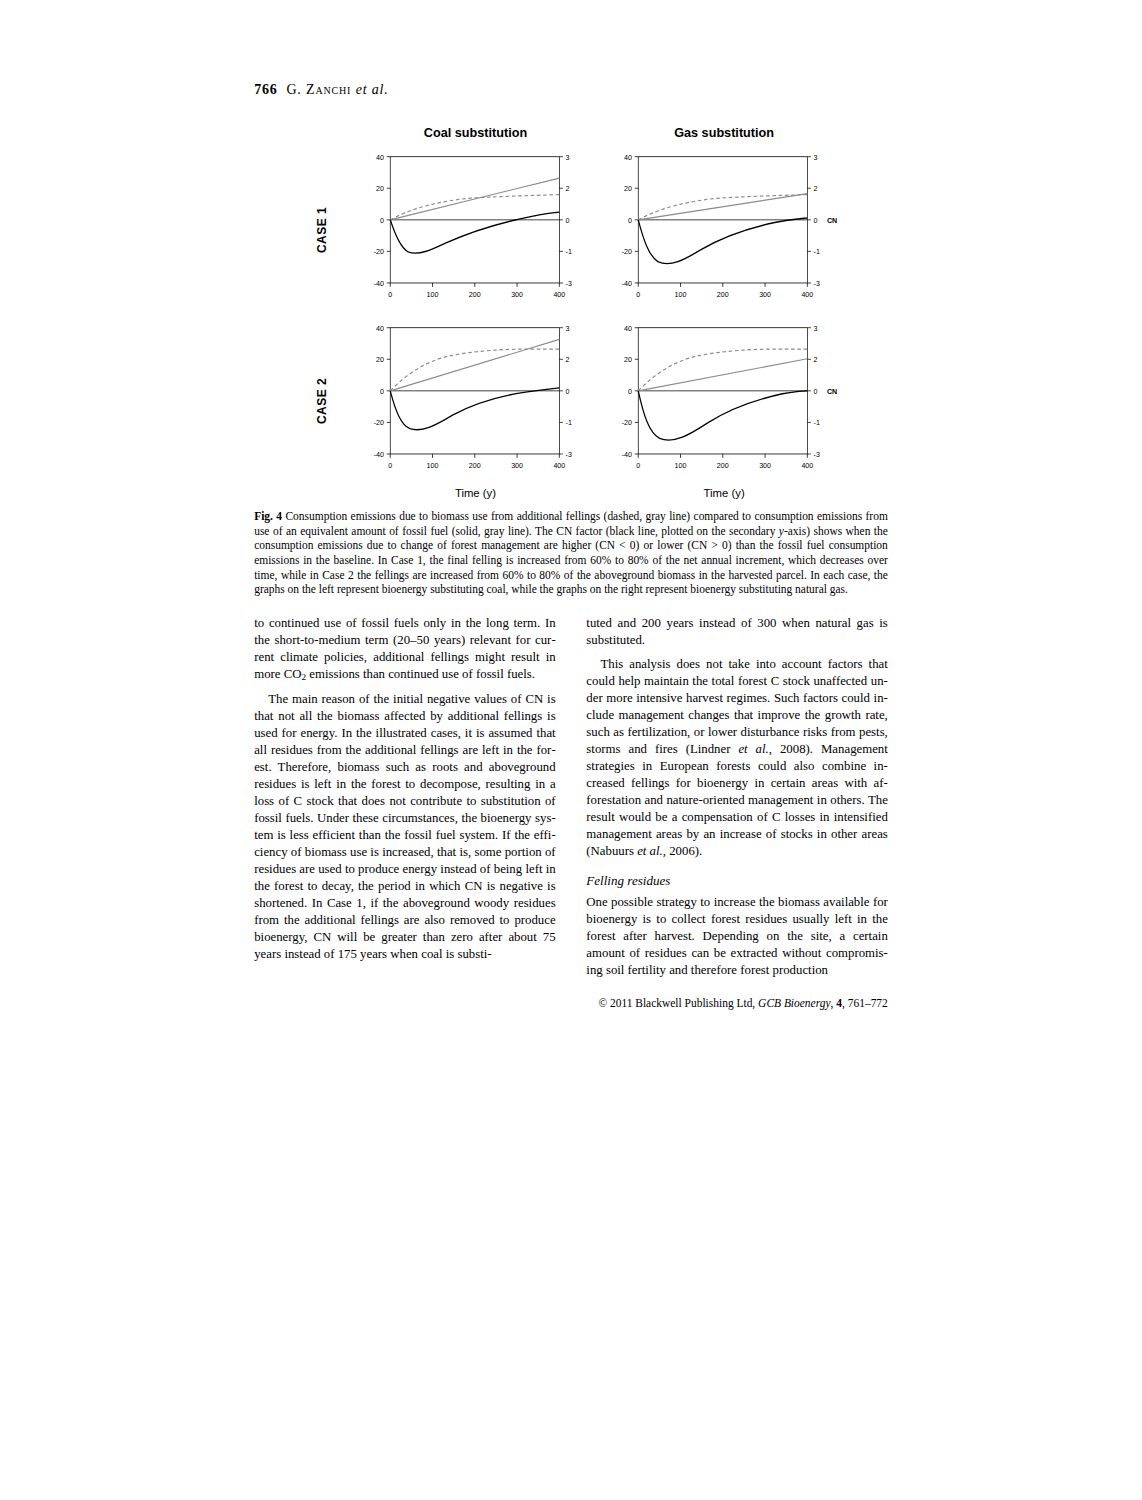766 G. Zanchi et al.
Coal substitution
Gas substitution
CASE 1
40 20 0 -20 -40 3 2 0 -1 -3 0 100 200 300 400
40 20 0 -20 -40 3 2 0 -1 -3 CN 0 100 200 300 400
CASE 2
40 20 0 -20 -40 3 2 0 -1 -3 0 100 200 300 400
40 20 0 -20 -40 3 2 0 -1 -3 CN 0 100 200 300 400
Time (y)
Time (y)
Fig. 4 Consumption emissions due to biomass use from additional fellings (dashed, gray line) compared to consumption emissions from use of an equivalent amount of fossil fuel (solid, gray line). The CN factor (black line, plotted on the secondary y-axis) shows when the consumption emissions due to change of forest management are higher (CN < 0) or lower (CN > 0) than the fossil fuel consumption emissions in the baseline. In Case 1, the final felling is increased from 60% to 80% of the net annual increment, which decreases over time, while in Case 2 the fellings are increased from 60% to 80% of the aboveground biomass in the harvested parcel. In each case, the graphs on the left represent bioenergy substituting coal, while the graphs on the right represent bioenergy substituting natural gas.
to continued use of fossil fuels only in the long term. In the short-to-medium term (20–50 years) relevant for current climate policies, additional fellings might result in more CO2 emissions than continued use of fossil fuels.
The main reason of the initial negative values of CN is that not all the biomass affected by additional fellings is used for energy. In the illustrated cases, it is assumed that all residues from the additional fellings are left in the forest. Therefore, biomass such as roots and aboveground residues is left in the forest to decompose, resulting in a loss of C stock that does not contribute to substitution of fossil fuels. Under these circumstances, the bioenergy system is less efficient than the fossil fuel system. If the efficiency of biomass use is increased, that is, some portion of residues are used to produce energy instead of being left in the forest to decay, the period in which CN is negative is shortened. In Case 1, if the aboveground woody residues from the additional fellings are also removed to produce bioenergy, CN will be greater than zero after about 75 years instead of 175 years when coal is substi-
tuted and 200 years instead of 300 when natural gas is substituted.
This analysis does not take into account factors that could help maintain the total forest C stock unaffected under more intensive harvest regimes. Such factors could include management changes that improve the growth rate, such as fertilization, or lower disturbance risks from pests, storms and fires (Lindner et al., 2008). Management strategies in European forests could also combine increased fellings for bioenergy in certain areas with afforestation and nature-oriented management in others. The result would be a compensation of C losses in intensified management areas by an increase of stocks in other areas (Nabuurs et al., 2006).
Felling residues
One possible strategy to increase the biomass available for bioenergy is to collect forest residues usually left in the forest after harvest. Depending on the site, a certain amount of residues can be extracted without compromising soil fertility and therefore forest production
© 2011 Blackwell Publishing Ltd, GCB Bioenergy, 4, 761–772